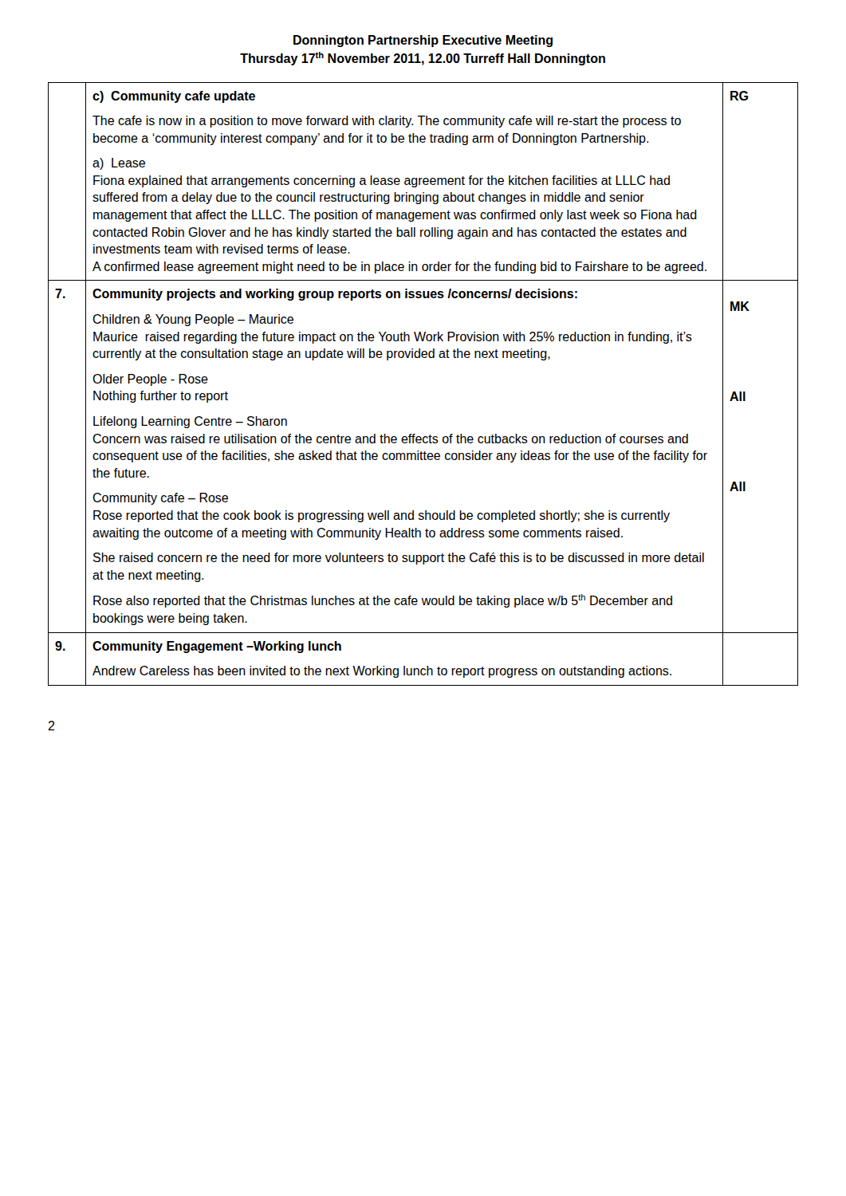Donnington Partnership Executive Meeting
Thursday 17th November 2011, 12.00 Turreff Hall Donnington
| | c) Community cafe update The cafe is now in a position to move forward with clarity. The community cafe will re-start the process to become a ‘community interest company’ and for it to be the trading arm of Donnington Partnership. a) Lease Fiona explained that arrangements concerning a lease agreement for the kitchen facilities at LLLC had suffered from a delay due to the council restructuring bringing about changes in middle and senior management that affect the LLLC. The position of management was confirmed only last week so Fiona had contacted Robin Glover and he has kindly started the ball rolling again and has contacted the estates and investments team with revised terms of lease. A confirmed lease agreement might need to be in place in order for the funding bid to Fairshare to be agreed. | RG |
| 7. | Community projects and working group reports on issues /concerns/ decisions: Children & Young People – Maurice Maurice raised regarding the future impact on the Youth Work Provision with 25% reduction in funding, it’s currently at the consultation stage an update will be provided at the next meeting, Older People - Rose Nothing further to report Lifelong Learning Centre – Sharon Concern was raised re utilisation of the centre and the effects of the cutbacks on reduction of courses and consequent use of the facilities, she asked that the committee consider any ideas for the use of the facility for the future. Community cafe – Rose Rose reported that the cook book is progressing well and should be completed shortly; she is currently awaiting the outcome of a meeting with Community Health to address some comments raised. She raised concern re the need for more volunteers to support the Café this is to be discussed in more detail at the next meeting. Rose also reported that the Christmas lunches at the cafe would be taking place w/b 5 th December and bookings were being taken. | MK All All |
| 9. | Community Engagement –Working lunch Andrew Careless has been invited to the next Working lunch to report progress on outstanding actions. | |
2